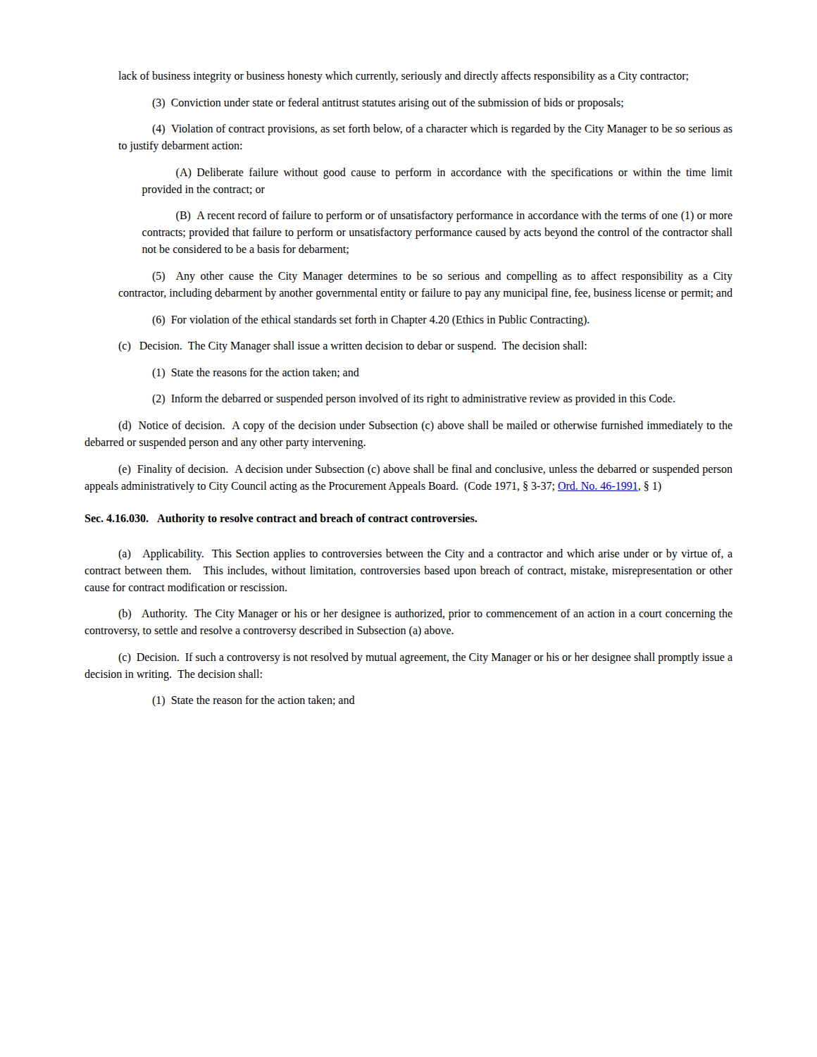lack of business integrity or business honesty which currently, seriously and directly affects responsibility as a City contractor;
(3) Conviction under state or federal antitrust statutes arising out of the submission of bids or proposals;
(4) Violation of contract provisions, as set forth below, of a character which is regarded by the City Manager to be so serious as to justify debarment action:
(A) Deliberate failure without good cause to perform in accordance with the specifications or within the time limit provided in the contract; or
(B) A recent record of failure to perform or of unsatisfactory performance in accordance with the terms of one (1) or more contracts; provided that failure to perform or unsatisfactory performance caused by acts beyond the control of the contractor shall not be considered to be a basis for debarment;
(5) Any other cause the City Manager determines to be so serious and compelling as to affect responsibility as a City contractor, including debarment by another governmental entity or failure to pay any municipal fine, fee, business license or permit; and
(6) For violation of the ethical standards set forth in Chapter 4.20 (Ethics in Public Contracting).
(c) Decision. The City Manager shall issue a written decision to debar or suspend. The decision shall:
(1) State the reasons for the action taken; and
(2) Inform the debarred or suspended person involved of its right to administrative review as provided in this Code.
(d) Notice of decision. A copy of the decision under Subsection (c) above shall be mailed or otherwise furnished immediately to the debarred or suspended person and any other party intervening.
(e) Finality of decision. A decision under Subsection (c) above shall be final and conclusive, unless the debarred or suspended person appeals administratively to City Council acting as the Procurement Appeals Board. (Code 1971, § 3-37; Ord. No. 46-1991, § 1)
Sec. 4.16.030. Authority to resolve contract and breach of contract controversies.
(a) Applicability. This Section applies to controversies between the City and a contractor and which arise under or by virtue of, a contract between them. This includes, without limitation, controversies based upon breach of contract, mistake, misrepresentation or other cause for contract modification or rescission.
(b) Authority. The City Manager or his or her designee is authorized, prior to commencement of an action in a court concerning the controversy, to settle and resolve a controversy described in Subsection (a) above.
(c) Decision. If such a controversy is not resolved by mutual agreement, the City Manager or his or her designee shall promptly issue a decision in writing. The decision shall:
(1) State the reason for the action taken; and